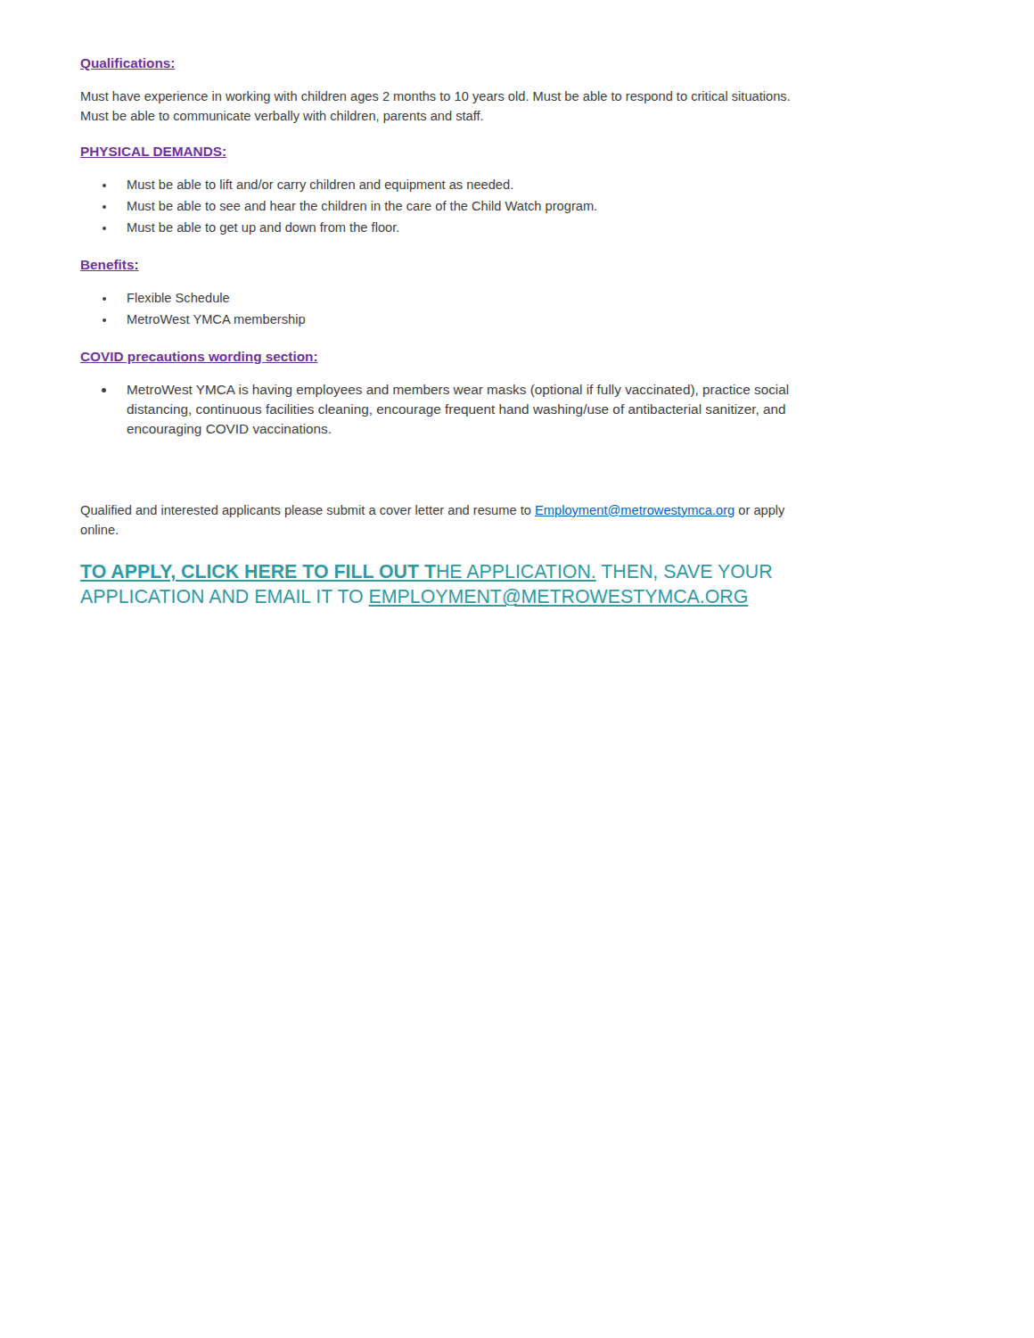Qualifications:
Must have experience in working with children ages 2 months to 10 years old. Must be able to respond to critical situations. Must be able to communicate verbally with children, parents and staff.
PHYSICAL DEMANDS:
Must be able to lift and/or carry children and equipment as needed.
Must be able to see and hear the children in the care of the Child Watch program.
Must be able to get up and down from the floor.
Benefits:
Flexible Schedule
MetroWest YMCA membership
COVID precautions wording section:
MetroWest YMCA is having employees and members wear masks (optional if fully vaccinated), practice social distancing, continuous facilities cleaning, encourage frequent hand washing/use of antibacterial sanitizer, and encouraging COVID vaccinations.
Qualified and interested applicants please submit a cover letter and resume to Employment@metrowestymca.org or apply online.
TO APPLY, CLICK HERE TO FILL OUT THE APPLICATION. THEN, SAVE YOUR APPLICATION AND EMAIL IT TO EMPLOYMENT@METROWESTYMCA.ORG